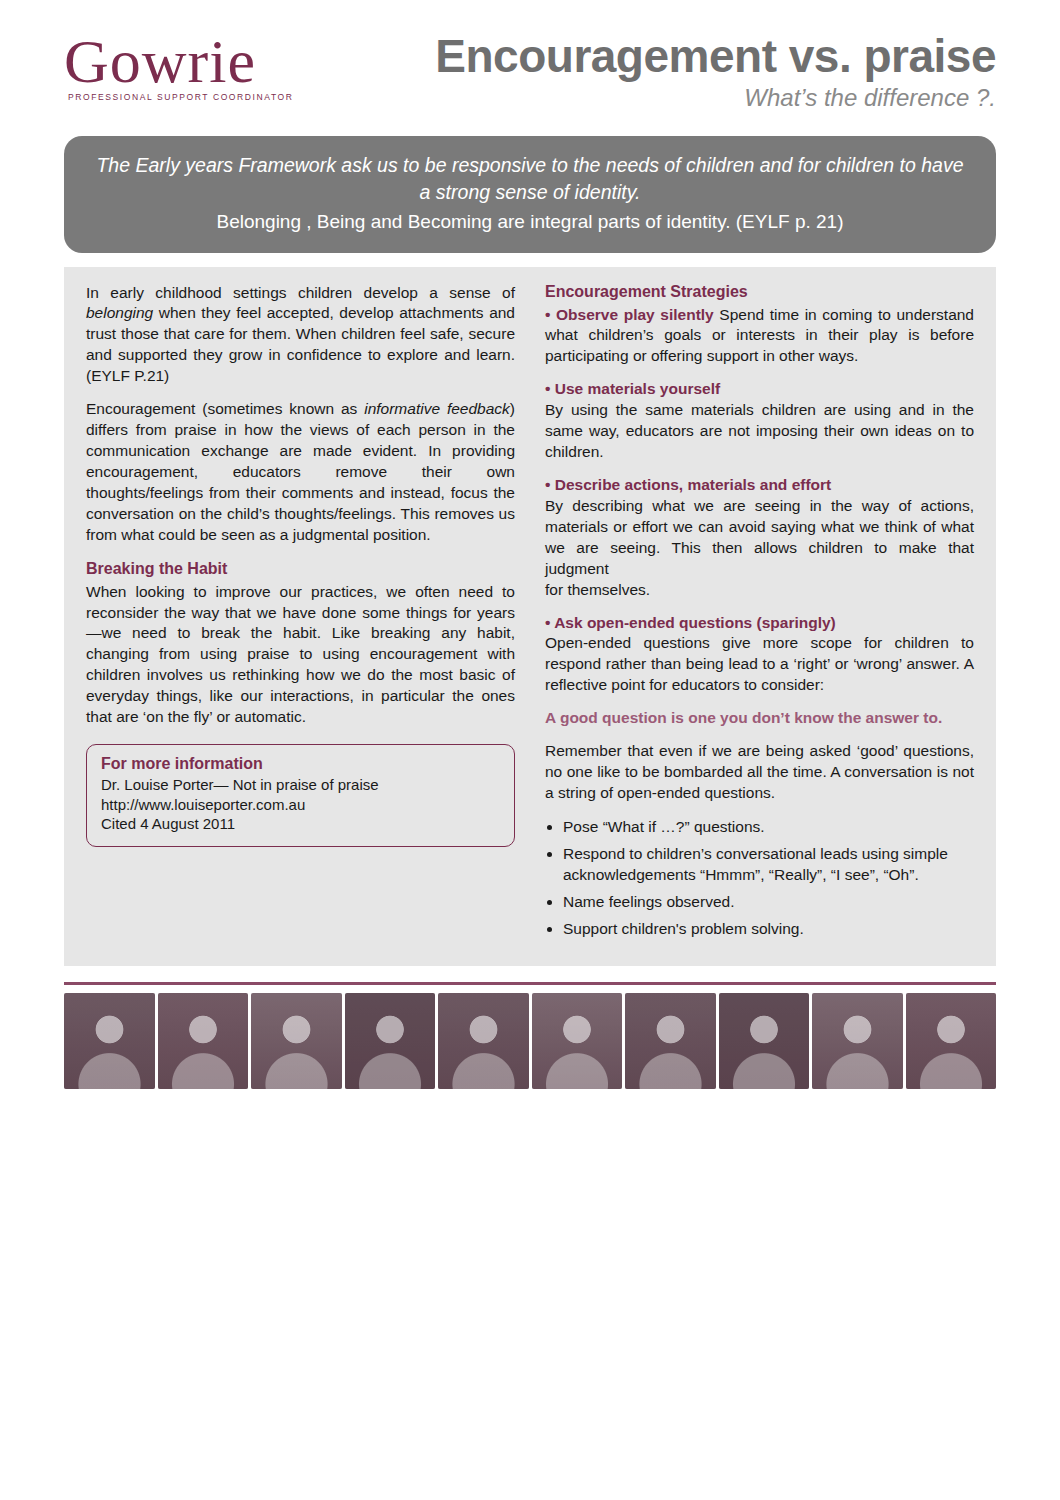Gowrie
Professional Support Coordinator
Encouragement vs. praise
What’s the difference ?.
The Early years Framework ask us to be responsive to the needs of children and for children to have a strong sense of identity.
Belonging , Being and Becoming are integral parts of identity. (EYLF p. 21)
In early childhood settings children develop a sense of belonging when they feel accepted, develop attachments and trust those that care for them. When children feel safe, secure and supported they grow in confidence to explore and learn. (EYLF P.21)
Encouragement (sometimes known as informative feedback) differs from praise in how the views of each person in the communication exchange are made evident. In providing encouragement, educators remove their own thoughts/feelings from their comments and instead, focus the conversation on the child’s thoughts/feelings. This removes us from what could be seen as a judgmental position.
Breaking the Habit
When looking to improve our practices, we often need to reconsider the way that we have done some things for years—we need to break the habit. Like breaking any habit, changing from using praise to using encouragement with children involves us rethinking how we do the most basic of everyday things, like our interactions, in particular the ones that are ‘on the fly’ or automatic.
For more information
Dr. Louise Porter— Not in praise of praise
http://www.louiseporter.com.au
Cited 4 August 2011
Encouragement Strategies
• Observe play silently Spend time in coming to understand what children’s goals or interests in their play is before participating or offering support in other ways.
• Use materials yourself
By using the same materials children are using and in the same way, educators are not imposing their own ideas on to children.
• Describe actions, materials and effort
By describing what we are seeing in the way of actions, materials or effort we can avoid saying what we think of what we are seeing. This then allows children to make that judgment
for themselves.
• Ask open-ended questions (sparingly)
Open-ended questions give more scope for children to respond rather than being lead to a ‘right’ or ‘wrong’ answer. A reflective point for educators to consider:
A good question is one you don’t know the answer to.
Remember that even if we are being asked ‘good’ questions, no one like to be bombarded all the time. A conversation is not a string of open-ended questions.
Pose “What if …?” questions.
Respond to children’s conversational leads using simple acknowledgements “Hmmm”, “Really”, “I see”, “Oh”.
Name feelings observed.
Support children's problem solving.